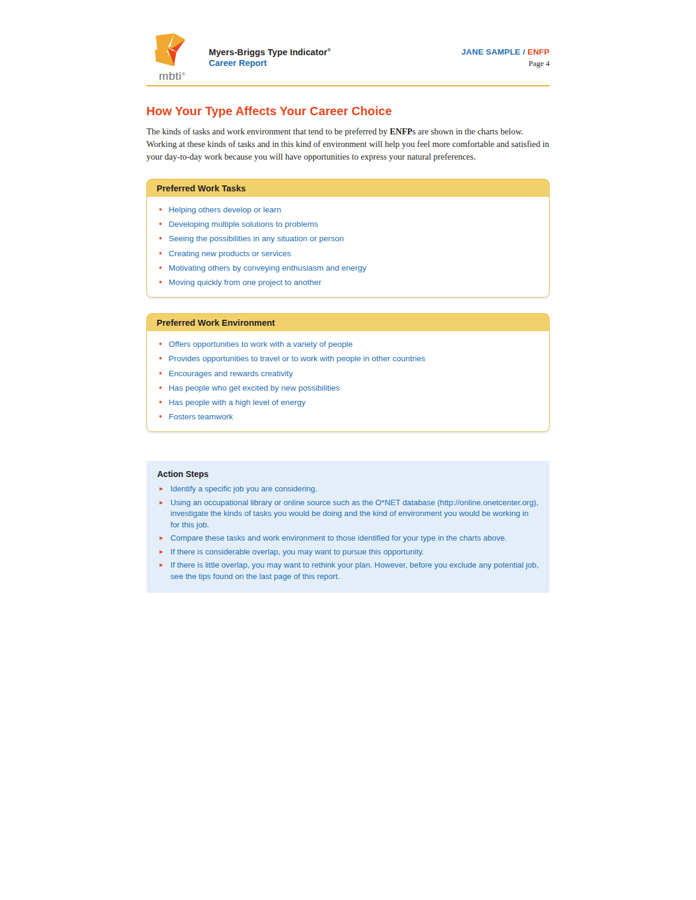mbti®
Myers-Briggs Type Indicator®
Career Report
JANE SAMPLE / ENFP
Page 4
How Your Type Affects Your Career Choice
The kinds of tasks and work environment that tend to be preferred by ENFPs are shown in the charts below. Working at these kinds of tasks and in this kind of environment will help you feel more comfortable and satisfied in your day-to-day work because you will have opportunities to express your natural preferences.
Preferred Work Tasks
Helping others develop or learn
Developing multiple solutions to problems
Seeing the possibilities in any situation or person
Creating new products or services
Motivating others by conveying enthusiasm and energy
Moving quickly from one project to another
Preferred Work Environment
Offers opportunities to work with a variety of people
Provides opportunities to travel or to work with people in other countries
Encourages and rewards creativity
Has people who get excited by new possibilities
Has people with a high level of energy
Fosters teamwork
Action Steps
Identify a specific job you are considering.
Using an occupational library or online source such as the O*NET database (http://online.onetcenter.org), investigate the kinds of tasks you would be doing and the kind of environment you would be working in for this job.
Compare these tasks and work environment to those identified for your type in the charts above.
If there is considerable overlap, you may want to pursue this opportunity.
If there is little overlap, you may want to rethink your plan. However, before you exclude any potential job, see the tips found on the last page of this report.